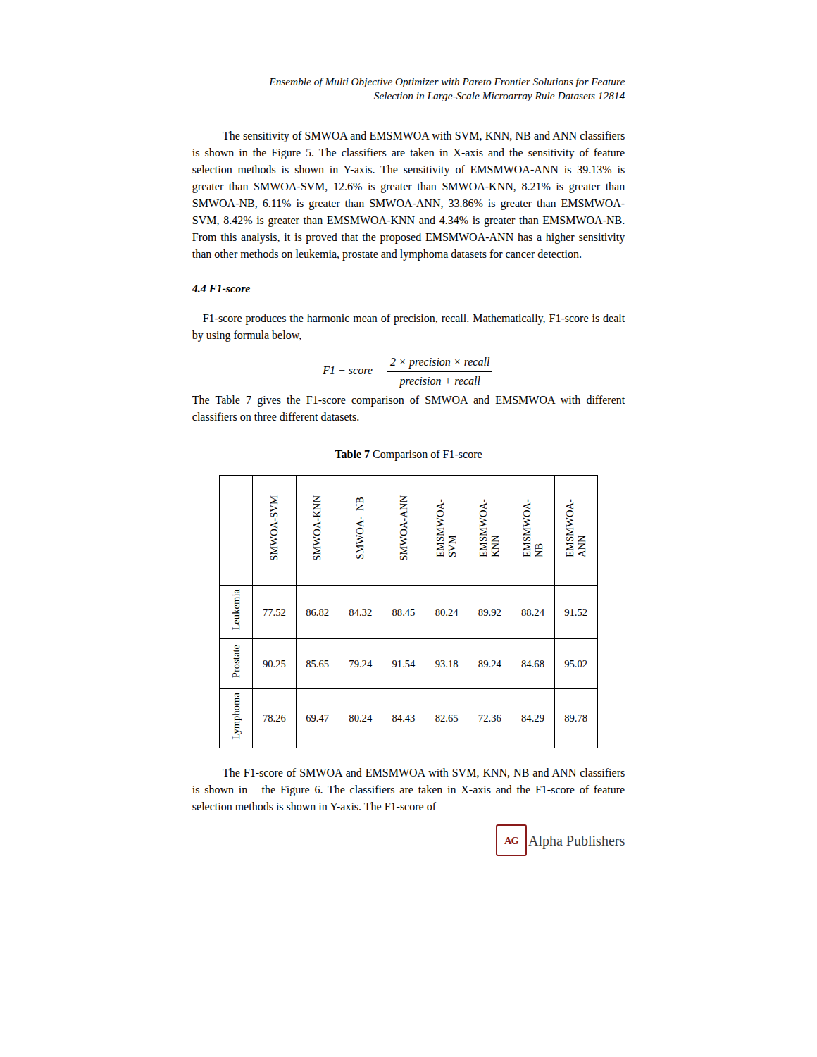Ensemble of Multi Objective Optimizer with Pareto Frontier Solutions for Feature
Selection in Large-Scale Microarray Rule Datasets 12814
The sensitivity of SMWOA and EMSMWOA with SVM, KNN, NB and ANN classifiers is shown in the Figure 5. The classifiers are taken in X-axis and the sensitivity of feature selection methods is shown in Y-axis. The sensitivity of EMSMWOA-ANN is 39.13% is greater than SMWOA-SVM, 12.6% is greater than SMWOA-KNN, 8.21% is greater than SMWOA-NB, 6.11% is greater than SMWOA-ANN, 33.86% is greater than EMSMWOA-SVM, 8.42% is greater than EMSMWOA-KNN and 4.34% is greater than EMSMWOA-NB. From this analysis, it is proved that the proposed EMSMWOA-ANN has a higher sensitivity than other methods on leukemia, prostate and lymphoma datasets for cancer detection.
4.4 F1-score
F1-score produces the harmonic mean of precision, recall. Mathematically, F1-score is dealt by using formula below,
F1 − score = 2 × precision × recall precision + recall
The Table 7 gives the F1-score comparison of SMWOA and EMSMWOA with different classifiers on three different datasets.
Table 7 Comparison of F1-score
| | SMWOA-SVM | SMWOA-KNN | SMWOA- NB | SMWOA-ANN | EMSMWOA- SVM | EMSMWOA- KNN | EMSMWOA- NB | EMSMWOA- ANN |
| --- | --- | --- | --- | --- | --- | --- | --- | --- |
| Leukemia | 77.52 | 86.82 | 84.32 | 88.45 | 80.24 | 89.92 | 88.24 | 91.52 |
| Prostate | 90.25 | 85.65 | 79.24 | 91.54 | 93.18 | 89.24 | 84.68 | 95.02 |
| Lymphoma | 78.26 | 69.47 | 80.24 | 84.43 | 82.65 | 72.36 | 84.29 | 89.78 |
The F1-score of SMWOA and EMSMWOA with SVM, KNN, NB and ANN classifiers is shown in the Figure 6. The classifiers are taken in X-axis and the F1-score of feature selection methods is shown in Y-axis. The F1-score of
Alpha Publishers